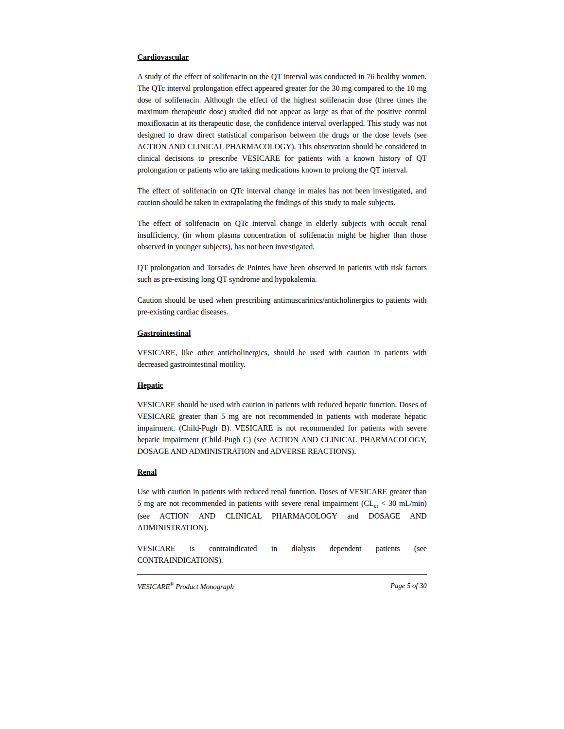Cardiovascular
A study of the effect of solifenacin on the QT interval was conducted in 76 healthy women. The QTc interval prolongation effect appeared greater for the 30 mg compared to the 10 mg dose of solifenacin. Although the effect of the highest solifenacin dose (three times the maximum therapeutic dose) studied did not appear as large as that of the positive control moxifloxacin at its therapeutic dose, the confidence interval overlapped. This study was not designed to draw direct statistical comparison between the drugs or the dose levels (see ACTION AND CLINICAL PHARMACOLOGY). This observation should be considered in clinical decisions to prescribe VESICARE for patients with a known history of QT prolongation or patients who are taking medications known to prolong the QT interval.
The effect of solifenacin on QTc interval change in males has not been investigated, and caution should be taken in extrapolating the findings of this study to male subjects.
The effect of solifenacin on QTc interval change in elderly subjects with occult renal insufficiency, (in whom plasma concentration of solifenacin might be higher than those observed in younger subjects), has not been investigated.
QT prolongation and Torsades de Pointes have been observed in patients with risk factors such as pre-existing long QT syndrome and hypokalemia.
Caution should be used when prescribing antimuscarinics/anticholinergics to patients with pre-existing cardiac diseases.
Gastrointestinal
VESICARE, like other anticholinergics, should be used with caution in patients with decreased gastrointestinal motility.
Hepatic
VESICARE should be used with caution in patients with reduced hepatic function. Doses of VESICARE greater than 5 mg are not recommended in patients with moderate hepatic impairment. (Child-Pugh B). VESICARE is not recommended for patients with severe hepatic impairment (Child-Pugh C) (see ACTION AND CLINICAL PHARMACOLOGY, DOSAGE AND ADMINISTRATION and ADVERSE REACTIONS).
Renal
Use with caution in patients with reduced renal function. Doses of VESICARE greater than 5 mg are not recommended in patients with severe renal impairment (CLcr < 30 mL/min) (see ACTION AND CLINICAL PHARMACOLOGY and DOSAGE AND ADMINISTRATION).
VESICARE is contraindicated in dialysis dependent patients (see CONTRAINDICATIONS).
VESICARE® Product Monograph
Page 5 of 30